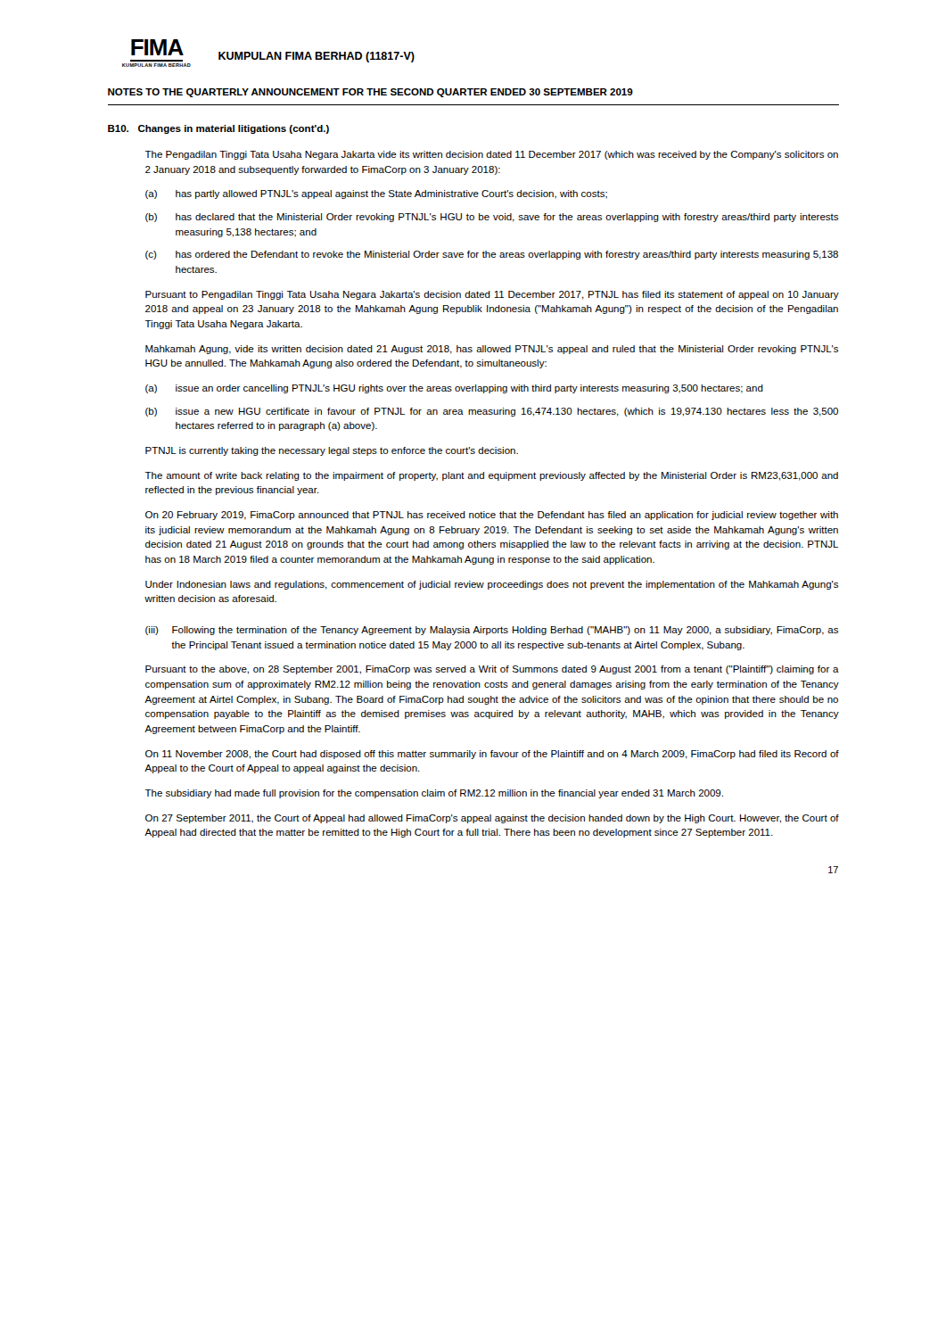FIMA
KUMPULAN FIMA BERHAD
KUMPULAN FIMA BERHAD (11817-V)
NOTES TO THE QUARTERLY ANNOUNCEMENT FOR THE SECOND QUARTER ENDED 30 SEPTEMBER 2019
B10. Changes in material litigations (cont'd.)
The Pengadilan Tinggi Tata Usaha Negara Jakarta vide its written decision dated 11 December 2017 (which was received by the Company's solicitors on 2 January 2018 and subsequently forwarded to FimaCorp on 3 January 2018):
(a) has partly allowed PTNJL's appeal against the State Administrative Court's decision, with costs;
(b) has declared that the Ministerial Order revoking PTNJL's HGU to be void, save for the areas overlapping with forestry areas/third party interests measuring 5,138 hectares; and
(c) has ordered the Defendant to revoke the Ministerial Order save for the areas overlapping with forestry areas/third party interests measuring 5,138 hectares.
Pursuant to Pengadilan Tinggi Tata Usaha Negara Jakarta's decision dated 11 December 2017, PTNJL has filed its statement of appeal on 10 January 2018 and appeal on 23 January 2018 to the Mahkamah Agung Republik Indonesia ("Mahkamah Agung") in respect of the decision of the Pengadilan Tinggi Tata Usaha Negara Jakarta.
Mahkamah Agung, vide its written decision dated 21 August 2018, has allowed PTNJL's appeal and ruled that the Ministerial Order revoking PTNJL's HGU be annulled. The Mahkamah Agung also ordered the Defendant, to simultaneously:
(a) issue an order cancelling PTNJL's HGU rights over the areas overlapping with third party interests measuring 3,500 hectares; and
(b) issue a new HGU certificate in favour of PTNJL for an area measuring 16,474.130 hectares, (which is 19,974.130 hectares less the 3,500 hectares referred to in paragraph (a) above).
PTNJL is currently taking the necessary legal steps to enforce the court's decision.
The amount of write back relating to the impairment of property, plant and equipment previously affected by the Ministerial Order is RM23,631,000 and reflected in the previous financial year.
On 20 February 2019, FimaCorp announced that PTNJL has received notice that the Defendant has filed an application for judicial review together with its judicial review memorandum at the Mahkamah Agung on 8 February 2019. The Defendant is seeking to set aside the Mahkamah Agung's written decision dated 21 August 2018 on grounds that the court had among others misapplied the law to the relevant facts in arriving at the decision. PTNJL has on 18 March 2019 filed a counter memorandum at the Mahkamah Agung in response to the said application.
Under Indonesian laws and regulations, commencement of judicial review proceedings does not prevent the implementation of the Mahkamah Agung's written decision as aforesaid.
(iii)
Following the termination of the Tenancy Agreement by Malaysia Airports Holding Berhad ("MAHB") on 11 May 2000, a subsidiary, FimaCorp, as the Principal Tenant issued a termination notice dated 15 May 2000 to all its respective sub-tenants at Airtel Complex, Subang.
Pursuant to the above, on 28 September 2001, FimaCorp was served a Writ of Summons dated 9 August 2001 from a tenant ("Plaintiff") claiming for a compensation sum of approximately RM2.12 million being the renovation costs and general damages arising from the early termination of the Tenancy Agreement at Airtel Complex, in Subang. The Board of FimaCorp had sought the advice of the solicitors and was of the opinion that there should be no compensation payable to the Plaintiff as the demised premises was acquired by a relevant authority, MAHB, which was provided in the Tenancy Agreement between FimaCorp and the Plaintiff.
On 11 November 2008, the Court had disposed off this matter summarily in favour of the Plaintiff and on 4 March 2009, FimaCorp had filed its Record of Appeal to the Court of Appeal to appeal against the decision.
The subsidiary had made full provision for the compensation claim of RM2.12 million in the financial year ended 31 March 2009.
On 27 September 2011, the Court of Appeal had allowed FimaCorp's appeal against the decision handed down by the High Court. However, the Court of Appeal had directed that the matter be remitted to the High Court for a full trial. There has been no development since 27 September 2011.
17